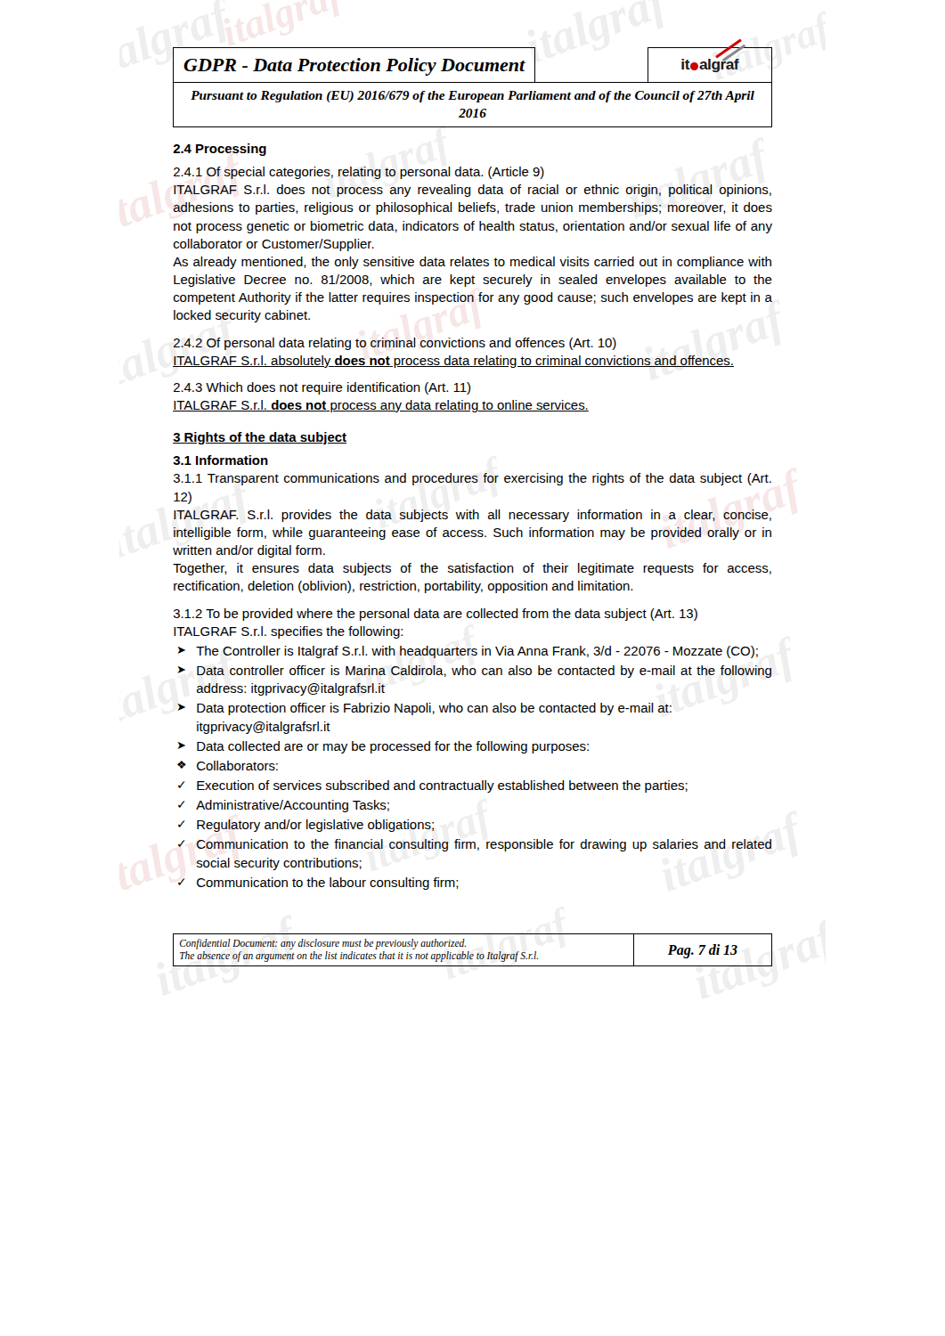italgraf
italgraf
italgraf
italgraf
italgraf
italgraf
italgraf
italgraf
italgraf
italgraf
italgraf
italgraf
italgraf
italgraf
italgraf
italgraf
italgraf
italgraf
italgraf
italgraf
italgraf
italgraf
| GDPR - Data Protection Policy Document | | it al graf |
| Pursuant to Regulation (EU) 2016/679 of the European Parliament and of the Council of 27th April 2016 |
2.4 Processing
2.4.1 Of special categories, relating to personal data. (Article 9)
ITALGRAF S.r.l. does not process any revealing data of racial or ethnic origin, political opinions, adhesions to parties, religious or philosophical beliefs, trade union memberships; moreover, it does not process genetic or biometric data, indicators of health status, orientation and/or sexual life of any collaborator or Customer/Supplier.
As already mentioned, the only sensitive data relates to medical visits carried out in compliance with Legislative Decree no. 81/2008, which are kept securely in sealed envelopes available to the competent Authority if the latter requires inspection for any good cause; such envelopes are kept in a locked security cabinet.
2.4.2 Of personal data relating to criminal convictions and offences (Art. 10)
ITALGRAF S.r.l. absolutely does not process data relating to criminal convictions and offences.
2.4.3 Which does not require identification (Art. 11)
ITALGRAF S.r.l. does not process any data relating to online services.
3 Rights of the data subject
3.1 Information
3.1.1 Transparent communications and procedures for exercising the rights of the data subject (Art. 12)
ITALGRAF. S.r.l. provides the data subjects with all necessary information in a clear, concise, intelligible form, while guaranteeing ease of access. Such information may be provided orally or in written and/or digital form.
Together, it ensures data subjects of the satisfaction of their legitimate requests for access, rectification, deletion (oblivion), restriction, portability, opposition and limitation.
3.1.2 To be provided where the personal data are collected from the data subject (Art. 13)
ITALGRAF S.r.l. specifies the following:
The Controller is Italgraf S.r.l. with headquarters in Via Anna Frank, 3/d - 22076 - Mozzate (CO);
Data controller officer is Marina Caldirola, who can also be contacted by e-mail at the following address: itgprivacy@italgrafsrl.it
Data protection officer is Fabrizio Napoli, who can also be contacted by e-mail at:
itgprivacy@italgrafsrl.it
Data collected are or may be processed for the following purposes:
Collaborators:
Execution of services subscribed and contractually established between the parties;
Administrative/Accounting Tasks;
Regulatory and/or legislative obligations;
Communication to the financial consulting firm, responsible for drawing up salaries and related social security contributions;
Communication to the labour consulting firm;
| Confidential Document: any disclosure must be previously authorized. The absence of an argument on the list indicates that it is not applicable to Italgraf S.r.l. | Pag. 7 di 13 |